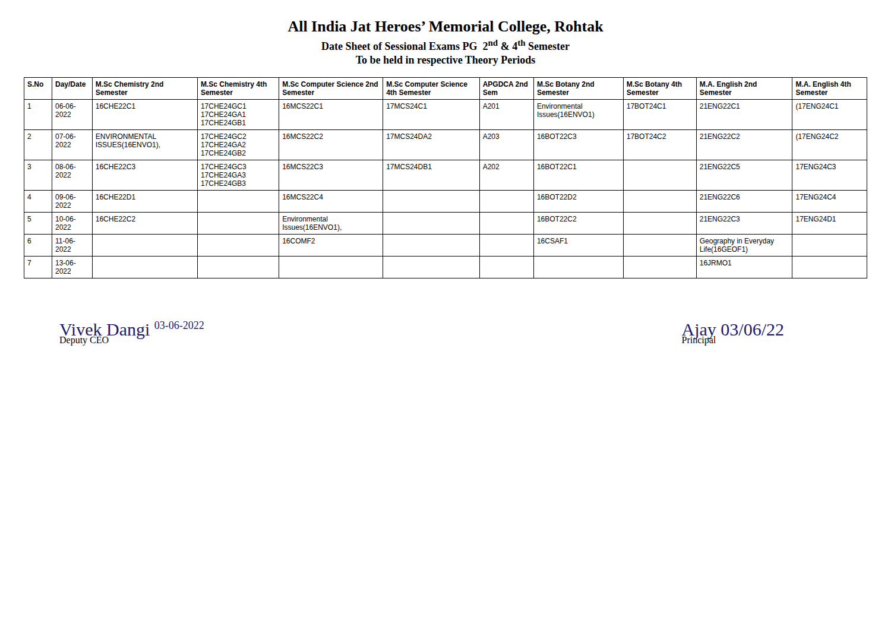All India Jat Heroes’ Memorial College, Rohtak
Date Sheet of Sessional Exams PG 2nd & 4th Semester
To be held in respective Theory Periods
| S.No | Day/Date | M.Sc Chemistry 2nd Semester | M.Sc Chemistry 4th Semester | M.Sc Computer Science 2nd Semester | M.Sc Computer Science 4th Semester | APGDCA 2nd Sem | M.Sc Botany 2nd Semester | M.Sc Botany 4th Semester | M.A. English 2nd Semester | M.A. English 4th Semester |
| --- | --- | --- | --- | --- | --- | --- | --- | --- | --- | --- |
| 1 | 06-06-2022 | 16CHE22C1 | 17CHE24GC1 17CHE24GA1 17CHE24GB1 | 16MCS22C1 | 17MCS24C1 | A201 | Environmental Issues(16ENVO1) | 17BOT24C1 | 21ENG22C1 | (17ENG24C1 |
| 2 | 07-06-2022 | ENVIRONMENTAL ISSUES(16ENVO1), | 17CHE24GC2 17CHE24GA2 17CHE24GB2 | 16MCS22C2 | 17MCS24DA2 | A203 | 16BOT22C3 | 17BOT24C2 | 21ENG22C2 | (17ENG24C2 |
| 3 | 08-06-2022 | 16CHE22C3 | 17CHE24GC3 17CHE24GA3 17CHE24GB3 | 16MCS22C3 | 17MCS24DB1 | A202 | 16BOT22C1 | | 21ENG22C5 | 17ENG24C3 |
| 4 | 09-06-2022 | 16CHE22D1 | | 16MCS22C4 | | | 16BOT22D2 | | 21ENG22C6 | 17ENG24C4 |
| 5 | 10-06-2022 | 16CHE22C2 | | Environmental Issues(16ENVO1), | | | 16BOT22C2 | | 21ENG22C3 | 17ENG24D1 |
| 6 | 11-06-2022 | | | 16COMF2 | | | 16CSAF1 | | Geography in Everyday Life(16GEOF1) | |
| 7 | 13-06-2022 | | | | | | | | 16JRMO1 | |
Vivek Dangi 03-06-2022
Deputy CEO
Ajay 03/06/22
Principal